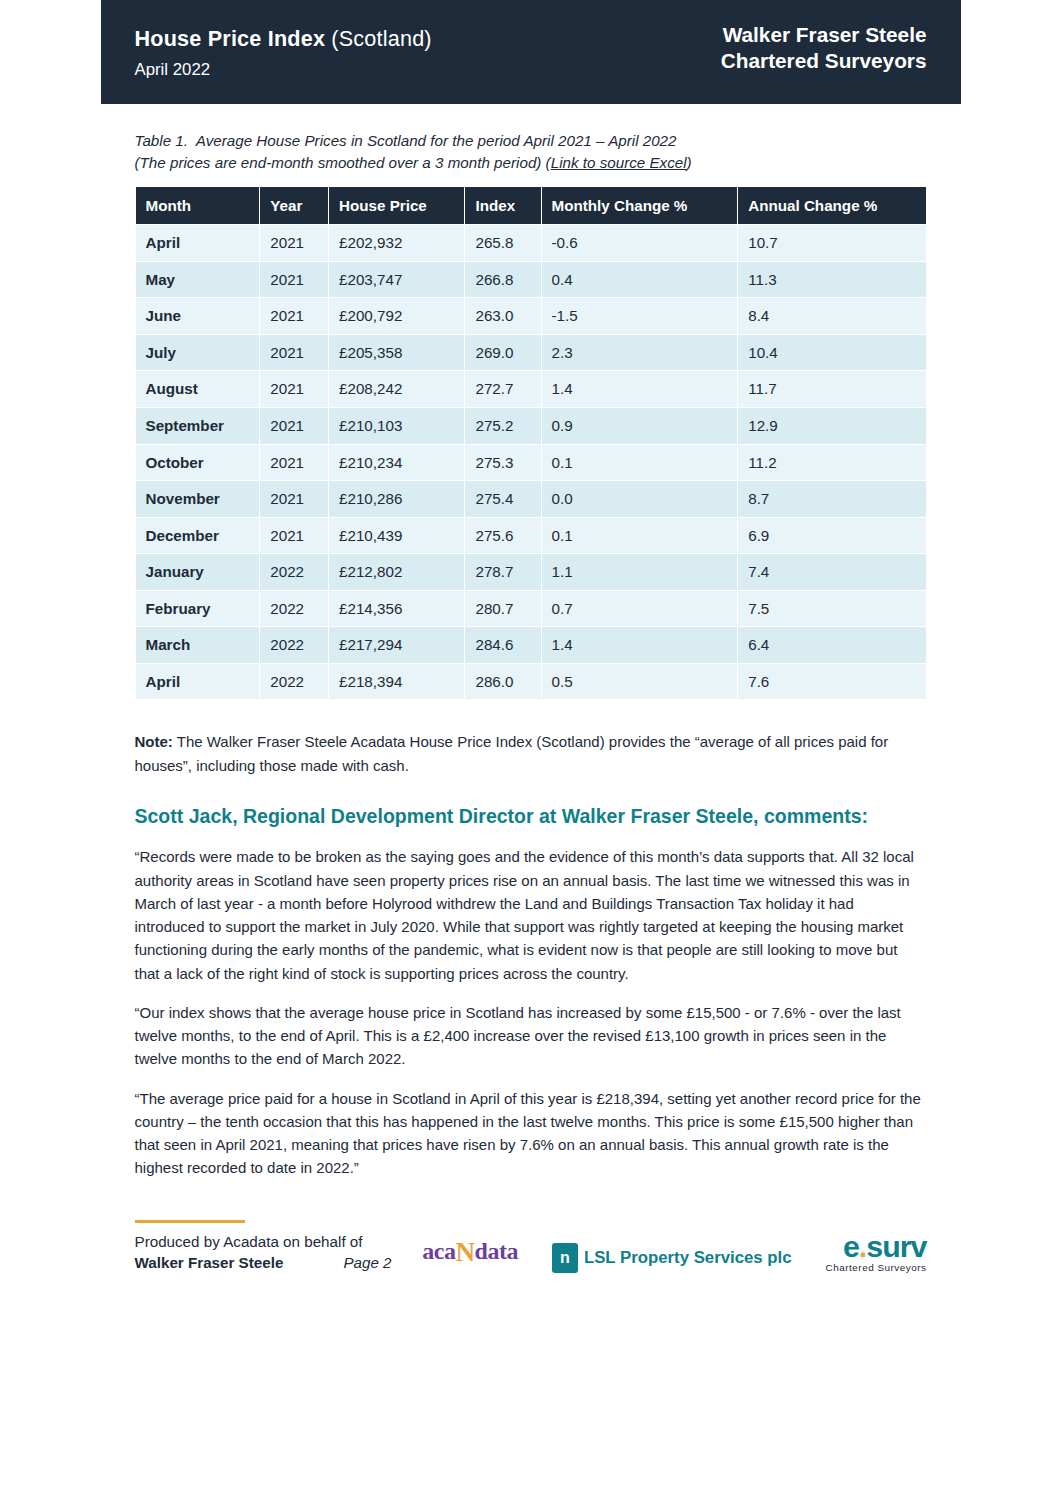House Price Index (Scotland)
April 2022
Walker Fraser Steele
Chartered Surveyors
Table 1. Average House Prices in Scotland for the period April 2021 – April 2022
(The prices are end-month smoothed over a 3 month period) (Link to source Excel)
| Month | Year | House Price | Index | Monthly Change % | Annual Change % |
| --- | --- | --- | --- | --- | --- |
| April | 2021 | £202,932 | 265.8 | -0.6 | 10.7 |
| May | 2021 | £203,747 | 266.8 | 0.4 | 11.3 |
| June | 2021 | £200,792 | 263.0 | -1.5 | 8.4 |
| July | 2021 | £205,358 | 269.0 | 2.3 | 10.4 |
| August | 2021 | £208,242 | 272.7 | 1.4 | 11.7 |
| September | 2021 | £210,103 | 275.2 | 0.9 | 12.9 |
| October | 2021 | £210,234 | 275.3 | 0.1 | 11.2 |
| November | 2021 | £210,286 | 275.4 | 0.0 | 8.7 |
| December | 2021 | £210,439 | 275.6 | 0.1 | 6.9 |
| January | 2022 | £212,802 | 278.7 | 1.1 | 7.4 |
| February | 2022 | £214,356 | 280.7 | 0.7 | 7.5 |
| March | 2022 | £217,294 | 284.6 | 1.4 | 6.4 |
| April | 2022 | £218,394 | 286.0 | 0.5 | 7.6 |
Note: The Walker Fraser Steele Acadata House Price Index (Scotland) provides the “average of all prices paid for houses”, including those made with cash.
Scott Jack, Regional Development Director at Walker Fraser Steele, comments:
“Records were made to be broken as the saying goes and the evidence of this month’s data supports that. All 32 local authority areas in Scotland have seen property prices rise on an annual basis. The last time we witnessed this was in March of last year - a month before Holyrood withdrew the Land and Buildings Transaction Tax holiday it had introduced to support the market in July 2020. While that support was rightly targeted at keeping the housing market functioning during the early months of the pandemic, what is evident now is that people are still looking to move but that a lack of the right kind of stock is supporting prices across the country.
“Our index shows that the average house price in Scotland has increased by some £15,500 - or 7.6% - over the last twelve months, to the end of April. This is a £2,400 increase over the revised £13,100 growth in prices seen in the twelve months to the end of March 2022.
“The average price paid for a house in Scotland in April of this year is £218,394, setting yet another record price for the country – the tenth occasion that this has happened in the last twelve months. This price is some £15,500 higher than that seen in April 2021, meaning that prices have risen by 7.6% on an annual basis. This annual growth rate is the highest recorded to date in 2022.”
Produced by Acadata on behalf of
Walker Fraser Steele Page 2
acaNdata
n LSL Property Services plc
e. surv
Chartered Surveyors